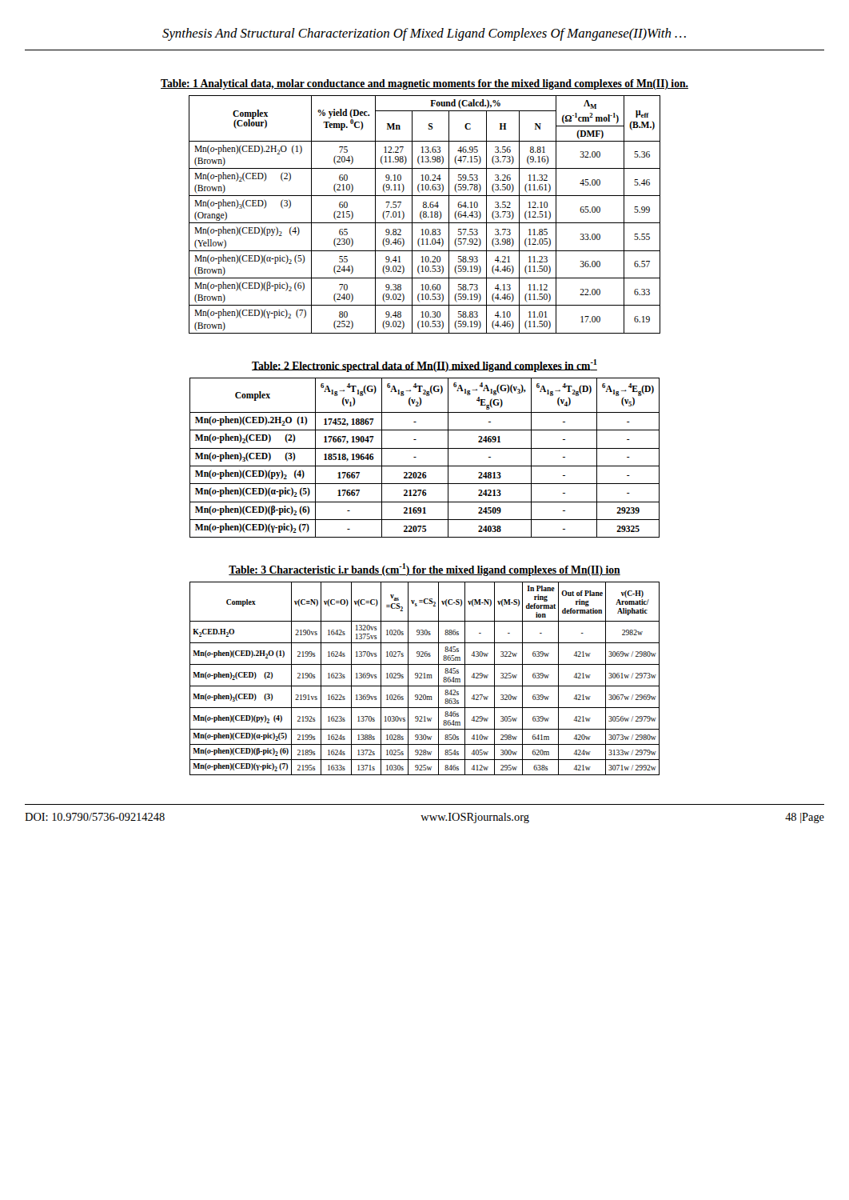Synthesis And Structural Characterization Of Mixed Ligand Complexes Of Manganese(II)With …
Table: 1 Analytical data, molar conductance and magnetic moments for the mixed ligand complexes of Mn(II) ion.
| Complex (Colour) | % yield (Dec. Temp. 0 C) | Found (Calcd.),% | Λ M (Ω -1 cm 2 mol -1 ) | μ eff (B.M.) |
| --- | --- | --- | --- | --- |
| Mn | S | C | H | N |
| (DMF) |
| Mn( o -phen)(CED).2H 2 O (1) (Brown) | 75 (204) | 12.27 (11.98) | 13.63 (13.98) | 46.95 (47.15) | 3.56 (3.73) | 8.81 (9.16) | 32.00 | 5.36 |
| Mn( o -phen) 2 (CED) (2) (Brown) | 60 (210) | 9.10 (9.11) | 10.24 (10.63) | 59.53 (59.78) | 3.26 (3.50) | 11.32 (11.61) | 45.00 | 5.46 |
| Mn( o -phen) 3 (CED) (3) (Orange) | 60 (215) | 7.57 (7.01) | 8.64 (8.18) | 64.10 (64.43) | 3.52 (3.73) | 12.10 (12.51) | 65.00 | 5.99 |
| Mn( o -phen)(CED)(py) 2 (4) (Yellow) | 65 (230) | 9.82 (9.46) | 10.83 (11.04) | 57.53 (57.92) | 3.73 (3.98) | 11.85 (12.05) | 33.00 | 5.55 |
| Mn( o -phen)(CED)(α-pic) 2 (5) (Brown) | 55 (244) | 9.41 (9.02) | 10.20 (10.53) | 58.93 (59.19) | 4.21 (4.46) | 11.23 (11.50) | 36.00 | 6.57 |
| Mn( o -phen)(CED)(β-pic) 2 (6) (Brown) | 70 (240) | 9.38 (9.02) | 10.60 (10.53) | 58.73 (59.19) | 4.13 (4.46) | 11.12 (11.50) | 22.00 | 6.33 |
| Mn( o -phen)(CED)(γ-pic) 2 (7) (Brown) | 80 (252) | 9.48 (9.02) | 10.30 (10.53) | 58.83 (59.19) | 4.10 (4.46) | 11.01 (11.50) | 17.00 | 6.19 |
Table: 2 Electronic spectral data of Mn(II) mixed ligand complexes in cm-1
| Complex | 6 A 1g → 4 T 1g (G) (ν 1 ) | 6 A 1g → 4 T 2g (G) (ν 2 ) | 6 A 1g → 4 A 1g (G)(ν 3 ), 4 E g (G) | 6 A 1g → 4 T 2g (D) (ν 4 ) | 6 A 1g → 4 E g (D) (ν 5 ) |
| --- | --- | --- | --- | --- | --- |
| Mn( o -phen)(CED).2H 2 O (1) | 17452, 18867 | - | - | - | - |
| Mn( o -phen) 2 (CED) (2) | 17667, 19047 | - | 24691 | - | - |
| Mn( o -phen) 3 (CED) (3) | 18518, 19646 | - | - | - | - |
| Mn( o -phen)(CED)(py) 2 (4) | 17667 | 22026 | 24813 | - | - |
| Mn( o -phen)(CED)(α-pic) 2 (5) | 17667 | 21276 | 24213 | - | - |
| Mn( o -phen)(CED)(β-pic) 2 (6) | - | 21691 | 24509 | - | 29239 |
| Mn( o -phen)(CED)(γ-pic) 2 (7) | - | 22075 | 24038 | - | 29325 |
Table: 3 Characteristic i.r bands (cm-1) for the mixed ligand complexes of Mn(II) ion
| Complex | ν(C≡N) | ν(C=O) | ν(C=C) | ν as =CS 2 | ν s =CS 2 | ν(C-S) | ν(M-N) | ν(M-S) | In Plane ring deformat ion | Out of Plane ring deformation | ν(C-H) Aromatic/ Aliphatic |
| --- | --- | --- | --- | --- | --- | --- | --- | --- | --- | --- | --- |
| K 2 CED.H 2 O | 2190vs | 1642s | 1320vs 1375vs | 1020s | 930s | 886s | - | - | - | - | 2982w |
| Mn( o -phen)(CED).2H 2 O (1) | 2199s | 1624s | 1370vs | 1027s | 926s | 845s 865m | 430w | 322w | 639w | 421w | 3069w / 2980w |
| Mn( o -phen) 2 (CED) (2) | 2190s | 1623s | 1369vs | 1029s | 921m | 845s 864m | 429w | 325w | 639w | 421w | 3061w / 2973w |
| Mn( o -phen) 3 (CED) (3) | 2191vs | 1622s | 1369vs | 1026s | 920m | 842s 863s | 427w | 320w | 639w | 421w | 3067w / 2969w |
| Mn( o -phen)(CED)(py) 2 (4) | 2192s | 1623s | 1370s | 1030vs | 921w | 846s 864m | 429w | 305w | 639w | 421w | 3056w / 2979w |
| Mn( o -phen)(CED)(α-pic) 2 (5) | 2199s | 1624s | 1388s | 1028s | 930w | 850s | 410w | 298w | 641m | 420w | 3073w / 2980w |
| Mn( o -phen)(CED)(β-pic) 2 (6) | 2189s | 1624s | 1372s | 1025s | 928w | 854s | 405w | 300w | 620m | 424w | 3133w / 2979w |
| Mn( o -phen)(CED)(γ-pic) 2 (7) | 2195s | 1633s | 1371s | 1030s | 925w | 846s | 412w | 295w | 638s | 421w | 3071w / 2992w |
DOI: 10.9790/5736-09214248 www.IOSRjournals.org 48 |Page